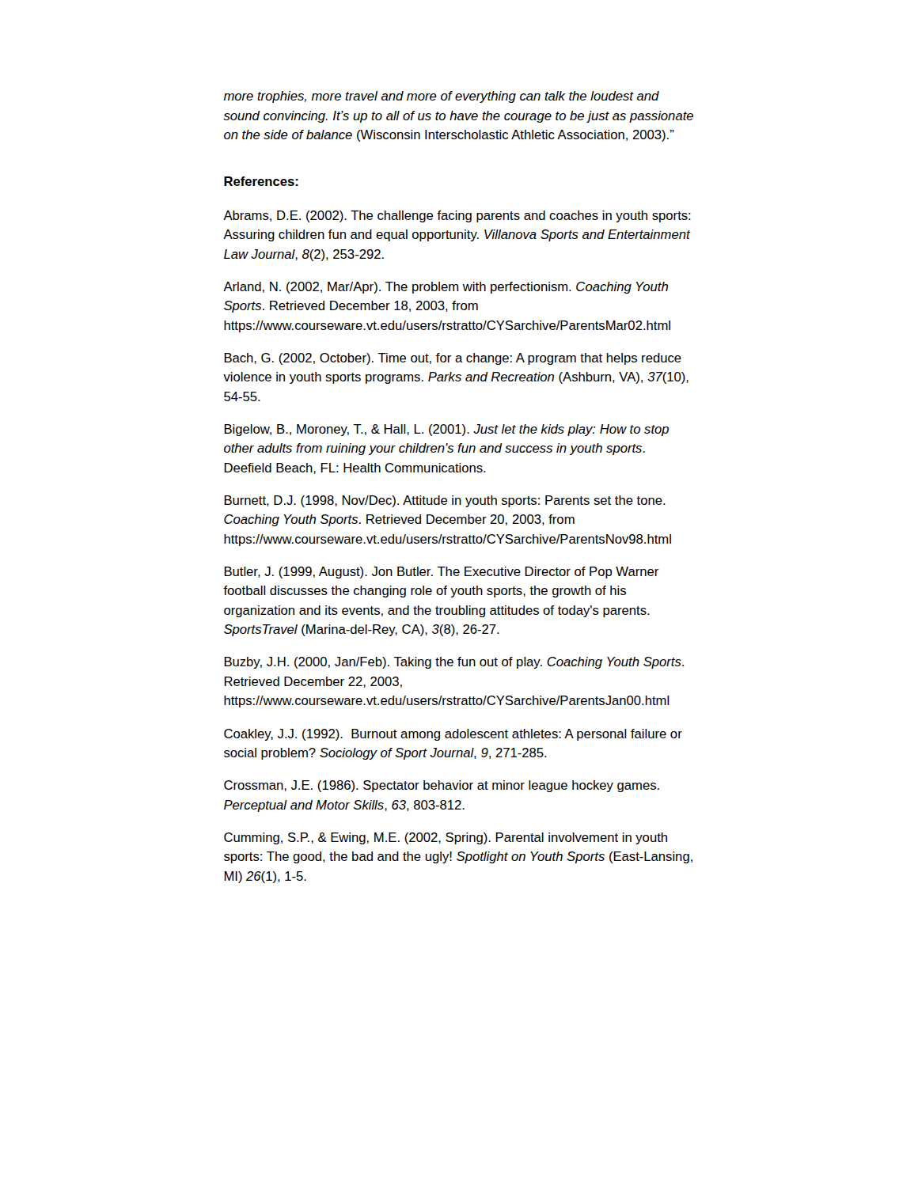more trophies, more travel and more of everything can talk the loudest and sound convincing. It’s up to all of us to have the courage to be just as passionate on the side of balance (Wisconsin Interscholastic Athletic Association, 2003).”
References:
Abrams, D.E. (2002). The challenge facing parents and coaches in youth sports: Assuring children fun and equal opportunity. Villanova Sports and Entertainment Law Journal, 8(2), 253-292.
Arland, N. (2002, Mar/Apr). The problem with perfectionism. Coaching Youth Sports. Retrieved December 18, 2003, from https://www.courseware.vt.edu/users/rstratto/CYSarchive/ParentsMar02.html
Bach, G. (2002, October). Time out, for a change: A program that helps reduce violence in youth sports programs. Parks and Recreation (Ashburn, VA), 37(10), 54-55.
Bigelow, B., Moroney, T., & Hall, L. (2001). Just let the kids play: How to stop other adults from ruining your children's fun and success in youth sports. Deefield Beach, FL: Health Communications.
Burnett, D.J. (1998, Nov/Dec). Attitude in youth sports: Parents set the tone. Coaching Youth Sports. Retrieved December 20, 2003, from https://www.courseware.vt.edu/users/rstratto/CYSarchive/ParentsNov98.html
Butler, J. (1999, August). Jon Butler. The Executive Director of Pop Warner football discusses the changing role of youth sports, the growth of his organization and its events, and the troubling attitudes of today's parents. SportsTravel (Marina-del-Rey, CA), 3(8), 26-27.
Buzby, J.H. (2000, Jan/Feb). Taking the fun out of play. Coaching Youth Sports. Retrieved December 22, 2003, https://www.courseware.vt.edu/users/rstratto/CYSarchive/ParentsJan00.html
Coakley, J.J. (1992). Burnout among adolescent athletes: A personal failure or social problem? Sociology of Sport Journal, 9, 271-285.
Crossman, J.E. (1986). Spectator behavior at minor league hockey games. Perceptual and Motor Skills, 63, 803-812.
Cumming, S.P., & Ewing, M.E. (2002, Spring). Parental involvement in youth sports: The good, the bad and the ugly! Spotlight on Youth Sports (East-Lansing, MI) 26(1), 1-5.